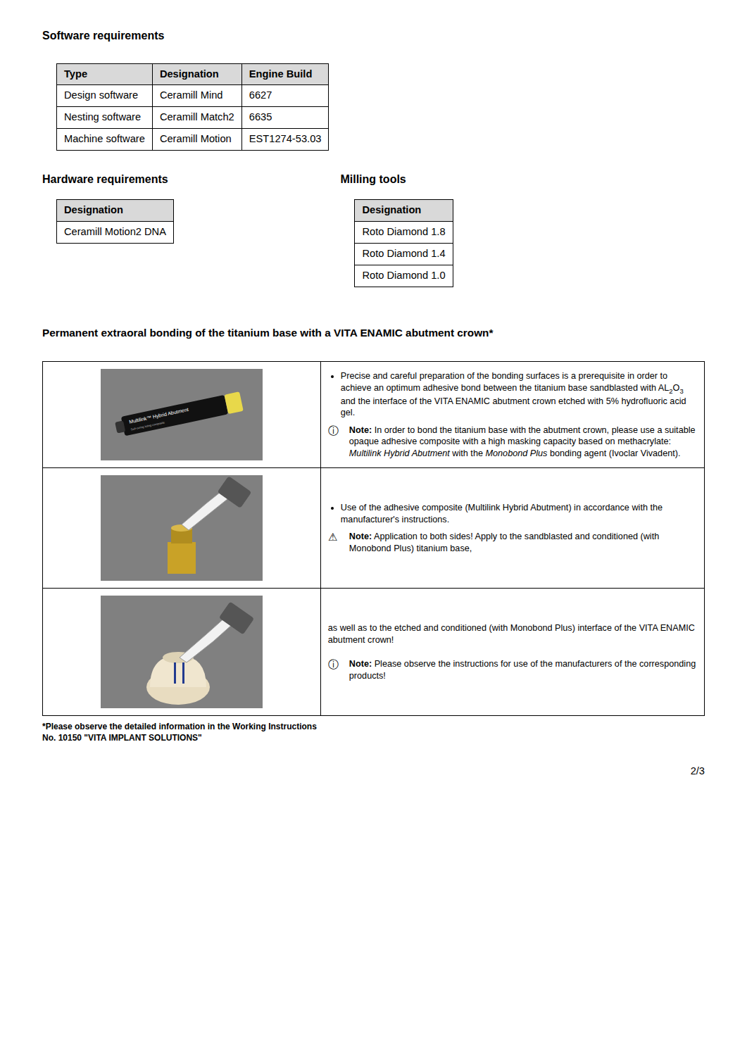Software requirements
| Type | Designation | Engine Build |
| --- | --- | --- |
| Design software | Ceramill Mind | 6627 |
| Nesting software | Ceramill Match2 | 6635 |
| Machine software | Ceramill Motion | EST1274-53.03 |
| Hardware requirements / Designation / / --- / / Ceramill Motion2 DNA / | Milling tools / Designation / / --- / / Roto Diamond 1.8 / / Roto Diamond 1.4 / / Roto Diamond 1.0 / |
Permanent extraoral bonding of the titanium base with a VITA ENAMIC abutment crown*
| | Precise and careful preparation of the bonding surfaces is a prerequisite in order to achieve an optimum adhesive bond between the titanium base sandblasted with AL 2 O 3 and the interface of the VITA ENAMIC abutment crown etched with 5% hydrofluoric acid gel. ⓘ Note: In order to bond the titanium base with the abutment crown, please use a suitable opaque adhesive composite with a high masking capacity based on methacrylate: Multilink Hybrid Abutment with the Monobond Plus bonding agent (Ivoclar Vivadent). |
| | Use of the adhesive composite (Multilink Hybrid Abutment) in accordance with the manufacturer's instructions. ⚠ Note: Application to both sides! Apply to the sandblasted and conditioned (with Monobond Plus) titanium base, |
| | as well as to the etched and conditioned (with Monobond Plus) interface of the VITA ENAMIC abutment crown! ⓘ Note: Please observe the instructions for use of the manufacturers of the corresponding products! |
*Please observe the detailed information in the Working Instructions
No. 10150 "VITA IMPLANT SOLUTIONS"
2/3